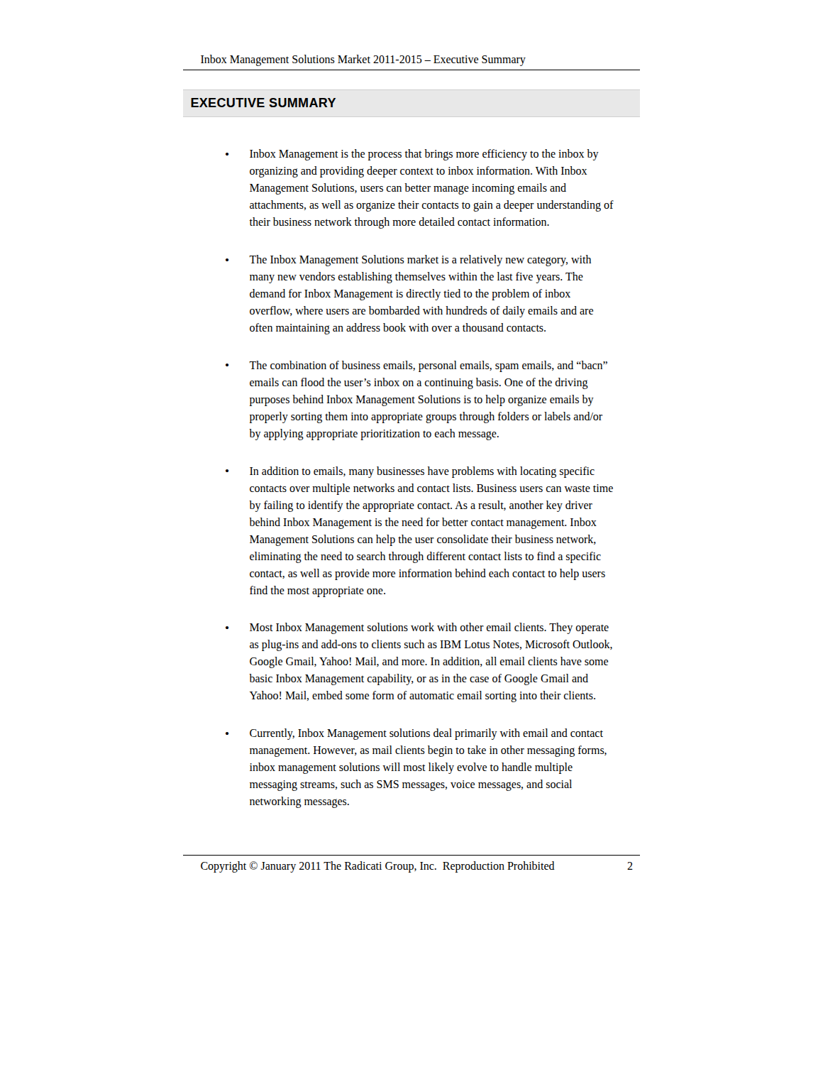Inbox Management Solutions Market 2011-2015 – Executive Summary
EXECUTIVE SUMMARY
Inbox Management is the process that brings more efficiency to the inbox by organizing and providing deeper context to inbox information. With Inbox Management Solutions, users can better manage incoming emails and attachments, as well as organize their contacts to gain a deeper understanding of their business network through more detailed contact information.
The Inbox Management Solutions market is a relatively new category, with many new vendors establishing themselves within the last five years. The demand for Inbox Management is directly tied to the problem of inbox overflow, where users are bombarded with hundreds of daily emails and are often maintaining an address book with over a thousand contacts.
The combination of business emails, personal emails, spam emails, and “bacn” emails can flood the user’s inbox on a continuing basis. One of the driving purposes behind Inbox Management Solutions is to help organize emails by properly sorting them into appropriate groups through folders or labels and/or by applying appropriate prioritization to each message.
In addition to emails, many businesses have problems with locating specific contacts over multiple networks and contact lists. Business users can waste time by failing to identify the appropriate contact. As a result, another key driver behind Inbox Management is the need for better contact management. Inbox Management Solutions can help the user consolidate their business network, eliminating the need to search through different contact lists to find a specific contact, as well as provide more information behind each contact to help users find the most appropriate one.
Most Inbox Management solutions work with other email clients. They operate as plug-ins and add-ons to clients such as IBM Lotus Notes, Microsoft Outlook, Google Gmail, Yahoo! Mail, and more. In addition, all email clients have some basic Inbox Management capability, or as in the case of Google Gmail and Yahoo! Mail, embed some form of automatic email sorting into their clients.
Currently, Inbox Management solutions deal primarily with email and contact management. However, as mail clients begin to take in other messaging forms, inbox management solutions will most likely evolve to handle multiple messaging streams, such as SMS messages, voice messages, and social networking messages.
Copyright © January 2011 The Radicati Group, Inc. Reproduction Prohibited
2